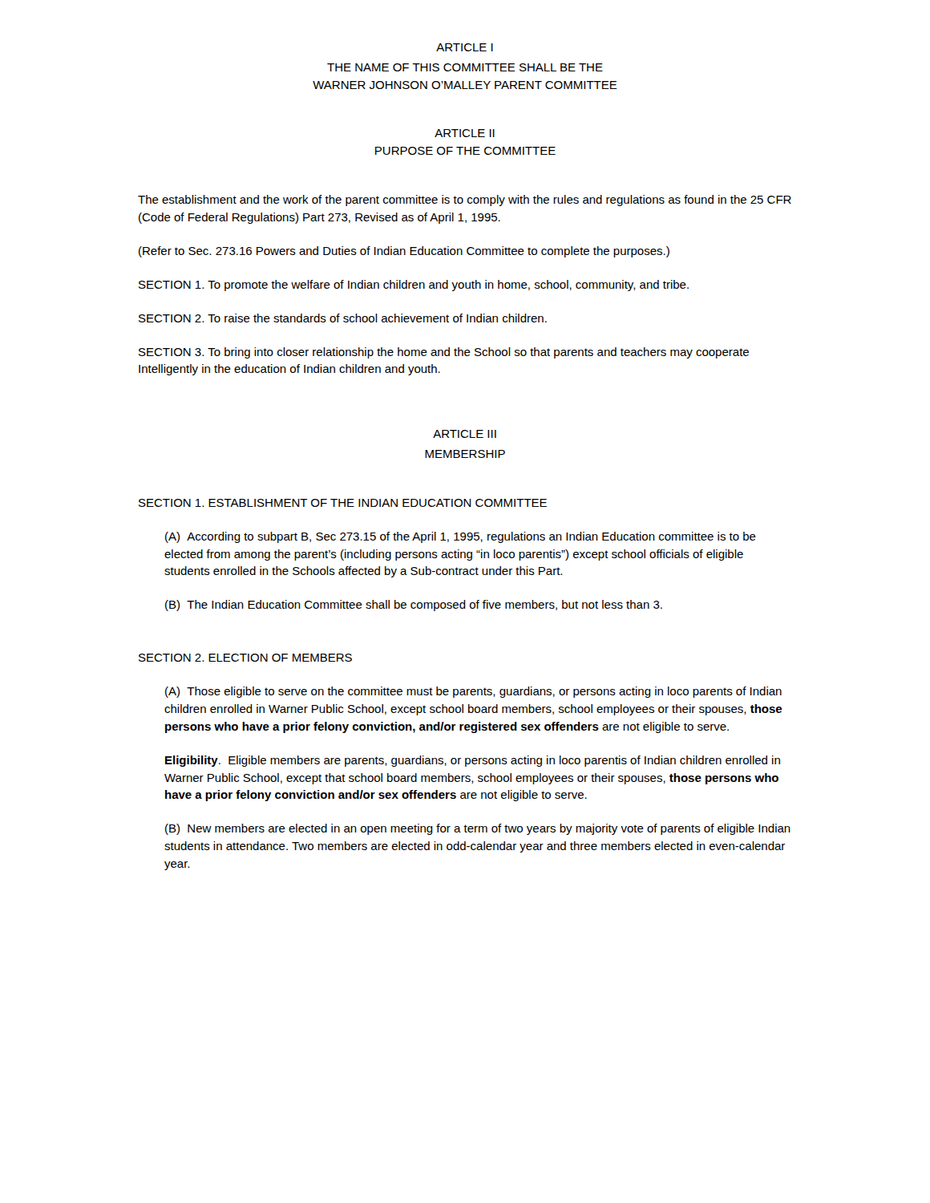ARTICLE I
THE NAME OF THIS COMMITTEE SHALL BE THE
WARNER JOHNSON O’MALLEY PARENT COMMITTEE
ARTICLE II
PURPOSE OF THE COMMITTEE
The establishment and the work of the parent committee is to comply with the rules and regulations as found in the 25 CFR (Code of Federal Regulations) Part 273, Revised as of April 1, 1995.
(Refer to Sec. 273.16 Powers and Duties of Indian Education Committee to complete the purposes.)
SECTION 1. To promote the welfare of Indian children and youth in home, school, community, and tribe.
SECTION 2. To raise the standards of school achievement of Indian children.
SECTION 3. To bring into closer relationship the home and the School so that parents and teachers may cooperate Intelligently in the education of Indian children and youth.
ARTICLE III
MEMBERSHIP
SECTION 1. ESTABLISHMENT OF THE INDIAN EDUCATION COMMITTEE
(A) According to subpart B, Sec 273.15 of the April 1, 1995, regulations an Indian Education committee is to be elected from among the parent’s (including persons acting “in loco parentis”) except school officials of eligible students enrolled in the Schools affected by a Sub-contract under this Part.
(B) The Indian Education Committee shall be composed of five members, but not less than 3.
SECTION 2. ELECTION OF MEMBERS
(A) Those eligible to serve on the committee must be parents, guardians, or persons acting in loco parents of Indian children enrolled in Warner Public School, except school board members, school employees or their spouses, those persons who have a prior felony conviction, and/or registered sex offenders are not eligible to serve.
Eligibility. Eligible members are parents, guardians, or persons acting in loco parentis of Indian children enrolled in Warner Public School, except that school board members, school employees or their spouses, those persons who have a prior felony conviction and/or sex offenders are not eligible to serve.
(B) New members are elected in an open meeting for a term of two years by majority vote of parents of eligible Indian students in attendance. Two members are elected in odd-calendar year and three members elected in even-calendar year.